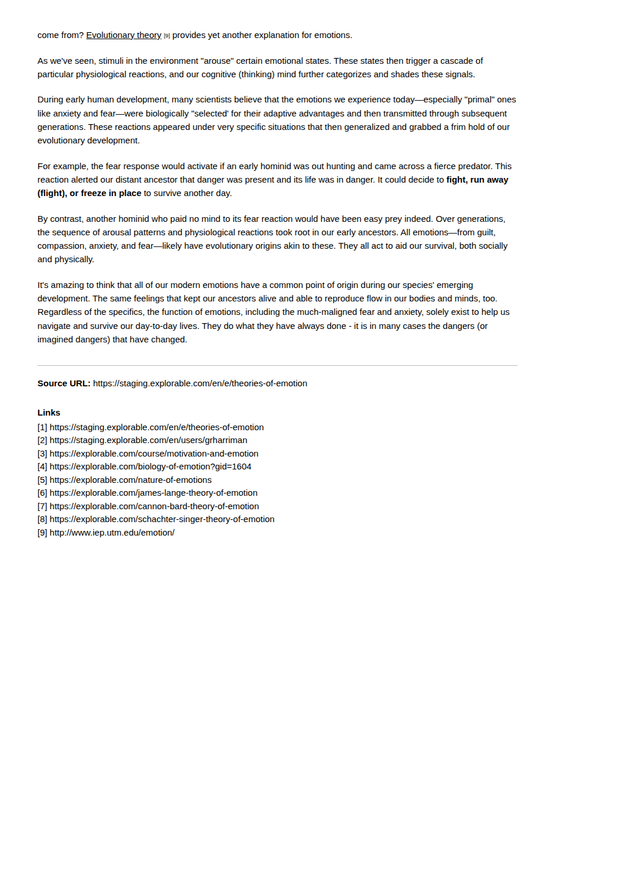come from? Evolutionary theory [9] provides yet another explanation for emotions.
As we've seen, stimuli in the environment "arouse" certain emotional states. These states then trigger a cascade of particular physiological reactions, and our cognitive (thinking) mind further categorizes and shades these signals.
During early human development, many scientists believe that the emotions we experience today—especially "primal" ones like anxiety and fear—were biologically "selected' for their adaptive advantages and then transmitted through subsequent generations. These reactions appeared under very specific situations that then generalized and grabbed a frim hold of our evolutionary development.
For example, the fear response would activate if an early hominid was out hunting and came across a fierce predator. This reaction alerted our distant ancestor that danger was present and its life was in danger. It could decide to fight, run away (flight), or freeze in place to survive another day.
By contrast, another hominid who paid no mind to its fear reaction would have been easy prey indeed. Over generations, the sequence of arousal patterns and physiological reactions took root in our early ancestors. All emotions—from guilt, compassion, anxiety, and fear—likely have evolutionary origins akin to these. They all act to aid our survival, both socially and physically.
It's amazing to think that all of our modern emotions have a common point of origin during our species' emerging development. The same feelings that kept our ancestors alive and able to reproduce flow in our bodies and minds, too. Regardless of the specifics, the function of emotions, including the much-maligned fear and anxiety, solely exist to help us navigate and survive our day-to-day lives. They do what they have always done - it is in many cases the dangers (or imagined dangers) that have changed.
Source URL: https://staging.explorable.com/en/e/theories-of-emotion
Links
[1] https://staging.explorable.com/en/e/theories-of-emotion
[2] https://staging.explorable.com/en/users/grharriman
[3] https://explorable.com/course/motivation-and-emotion
[4] https://explorable.com/biology-of-emotion?gid=1604
[5] https://explorable.com/nature-of-emotions
[6] https://explorable.com/james-lange-theory-of-emotion
[7] https://explorable.com/cannon-bard-theory-of-emotion
[8] https://explorable.com/schachter-singer-theory-of-emotion
[9] http://www.iep.utm.edu/emotion/